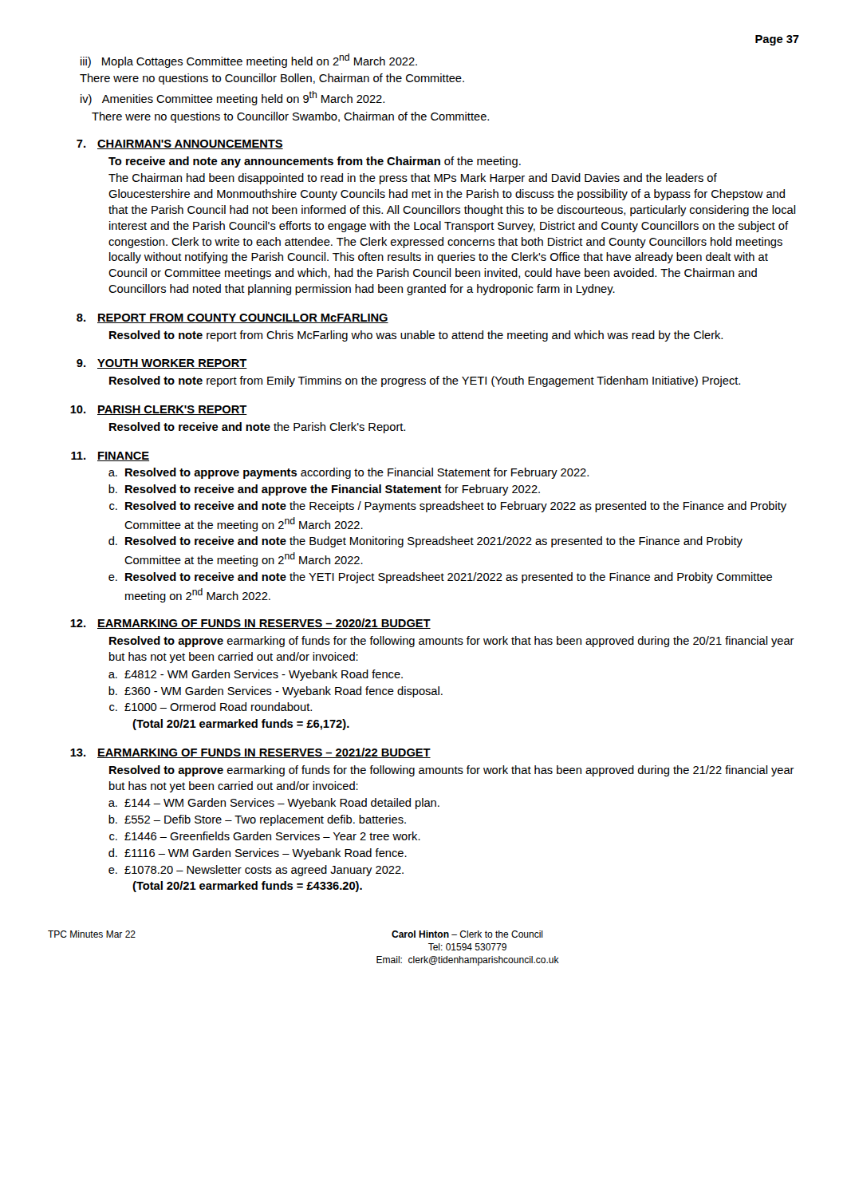Page 37
iii) Mopla Cottages Committee meeting held on 2nd March 2022.
There were no questions to Councillor Bollen, Chairman of the Committee.
iv) Amenities Committee meeting held on 9th March 2022.
There were no questions to Councillor Swambo, Chairman of the Committee.
7.
CHAIRMAN'S ANNOUNCEMENTS
To receive and note any announcements from the Chairman of the meeting.
The Chairman had been disappointed to read in the press that MPs Mark Harper and David Davies and the leaders of Gloucestershire and Monmouthshire County Councils had met in the Parish to discuss the possibility of a bypass for Chepstow and that the Parish Council had not been informed of this. All Councillors thought this to be discourteous, particularly considering the local interest and the Parish Council's efforts to engage with the Local Transport Survey, District and County Councillors on the subject of congestion. Clerk to write to each attendee. The Clerk expressed concerns that both District and County Councillors hold meetings locally without notifying the Parish Council. This often results in queries to the Clerk's Office that have already been dealt with at Council or Committee meetings and which, had the Parish Council been invited, could have been avoided. The Chairman and Councillors had noted that planning permission had been granted for a hydroponic farm in Lydney.
8.
REPORT FROM COUNTY COUNCILLOR McFARLING
Resolved to note report from Chris McFarling who was unable to attend the meeting and which was read by the Clerk.
9.
YOUTH WORKER REPORT
Resolved to note report from Emily Timmins on the progress of the YETI (Youth Engagement Tidenham Initiative) Project.
10.
PARISH CLERK'S REPORT
Resolved to receive and note the Parish Clerk's Report.
11.
FINANCE
Resolved to approve payments according to the Financial Statement for February 2022.
Resolved to receive and approve the Financial Statement for February 2022.
Resolved to receive and note the Receipts / Payments spreadsheet to February 2022 as presented to the Finance and Probity Committee at the meeting on 2nd March 2022.
Resolved to receive and note the Budget Monitoring Spreadsheet 2021/2022 as presented to the Finance and Probity Committee at the meeting on 2nd March 2022.
Resolved to receive and note the YETI Project Spreadsheet 2021/2022 as presented to the Finance and Probity Committee meeting on 2nd March 2022.
12.
EARMARKING OF FUNDS IN RESERVES – 2020/21 BUDGET
Resolved to approve earmarking of funds for the following amounts for work that has been approved during the 20/21 financial year but has not yet been carried out and/or invoiced:
£4812 - WM Garden Services - Wyebank Road fence.
£360 - WM Garden Services - Wyebank Road fence disposal.
£1000 – Ormerod Road roundabout.
(Total 20/21 earmarked funds = £6,172).
13.
EARMARKING OF FUNDS IN RESERVES – 2021/22 BUDGET
Resolved to approve earmarking of funds for the following amounts for work that has been approved during the 21/22 financial year but has not yet been carried out and/or invoiced:
£144 – WM Garden Services – Wyebank Road detailed plan.
£552 – Defib Store – Two replacement defib. batteries.
£1446 – Greenfields Garden Services – Year 2 tree work.
£1116 – WM Garden Services – Wyebank Road fence.
£1078.20 – Newsletter costs as agreed January 2022.
(Total 20/21 earmarked funds = £4336.20).
TPC Minutes Mar 22
Carol Hinton – Clerk to the Council
Tel: 01594 530779
Email: clerk@tidenhamparishcouncil.co.uk